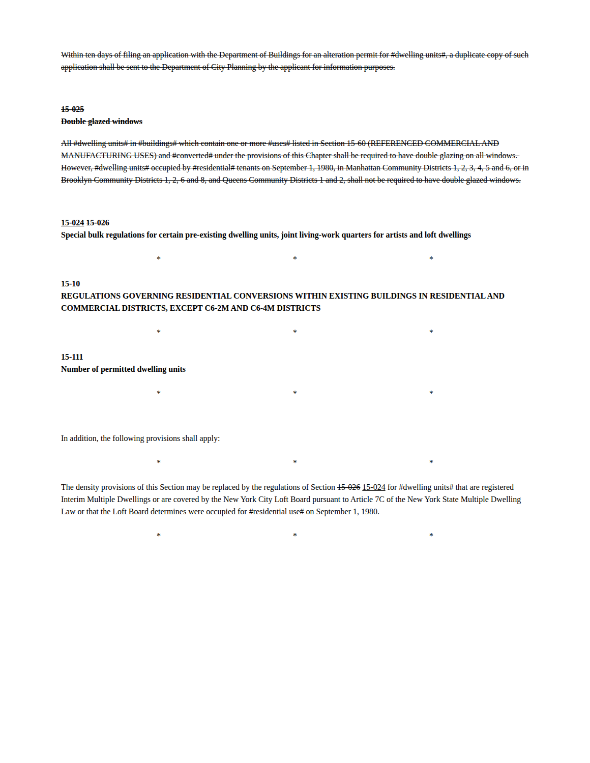Within ten days of filing an application with the Department of Buildings for an alteration permit for #dwelling units#, a duplicate copy of such application shall be sent to the Department of City Planning by the applicant for information purposes.
15-025
Double glazed windows
All #dwelling units# in #buildings# which contain one or more #uses# listed in Section 15-60 (REFERENCED COMMERCIAL AND MANUFACTURING USES) and #converted# under the provisions of this Chapter shall be required to have double glazing on all windows. However, #dwelling units# occupied by #residential# tenants on September 1, 1980, in Manhattan Community Districts 1, 2, 3, 4, 5 and 6, or in Brooklyn Community Districts 1, 2, 6 and 8, and Queens Community Districts 1 and 2, shall not be required to have double glazed windows.
15-024 15-026
Special bulk regulations for certain pre-existing dwelling units, joint living-work quarters for artists and loft dwellings
* * *
15-10
REGULATIONS GOVERNING RESIDENTIAL CONVERSIONS WITHIN EXISTING BUILDINGS IN RESIDENTIAL AND COMMERCIAL DISTRICTS, EXCEPT C6-2M AND C6-4M DISTRICTS
* * *
15-111
Number of permitted dwelling units
* * *
In addition, the following provisions shall apply:
* * *
The density provisions of this Section may be replaced by the regulations of Section 15-026 15-024 for #dwelling units# that are registered Interim Multiple Dwellings or are covered by the New York City Loft Board pursuant to Article 7C of the New York State Multiple Dwelling Law or that the Loft Board determines were occupied for #residential use# on September 1, 1980.
* * *